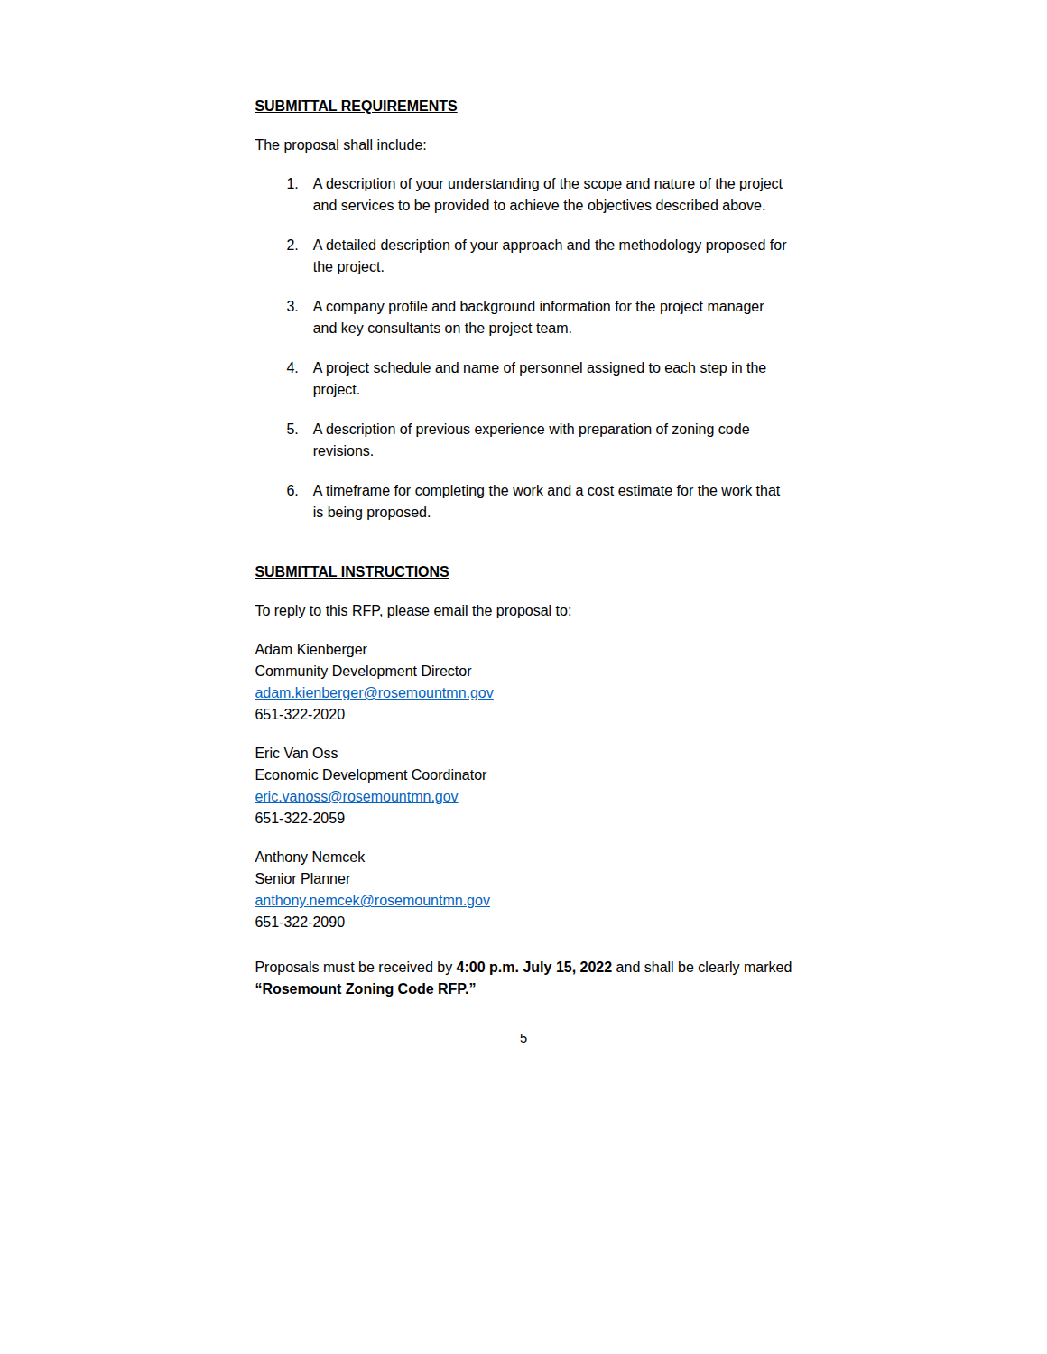SUBMITTAL REQUIREMENTS
The proposal shall include:
A description of your understanding of the scope and nature of the project and services to be provided to achieve the objectives described above.
A detailed description of your approach and the methodology proposed for the project.
A company profile and background information for the project manager and key consultants on the project team.
A project schedule and name of personnel assigned to each step in the project.
A description of previous experience with preparation of zoning code revisions.
A timeframe for completing the work and a cost estimate for the work that is being proposed.
SUBMITTAL INSTRUCTIONS
To reply to this RFP, please email the proposal to:
Adam Kienberger
Community Development Director
adam.kienberger@rosemountmn.gov
651-322-2020
Eric Van Oss
Economic Development Coordinator
eric.vanoss@rosemountmn.gov
651-322-2059
Anthony Nemcek
Senior Planner
anthony.nemcek@rosemountmn.gov
651-322-2090
Proposals must be received by 4:00 p.m. July 15, 2022 and shall be clearly marked “Rosemount Zoning Code RFP.”
5